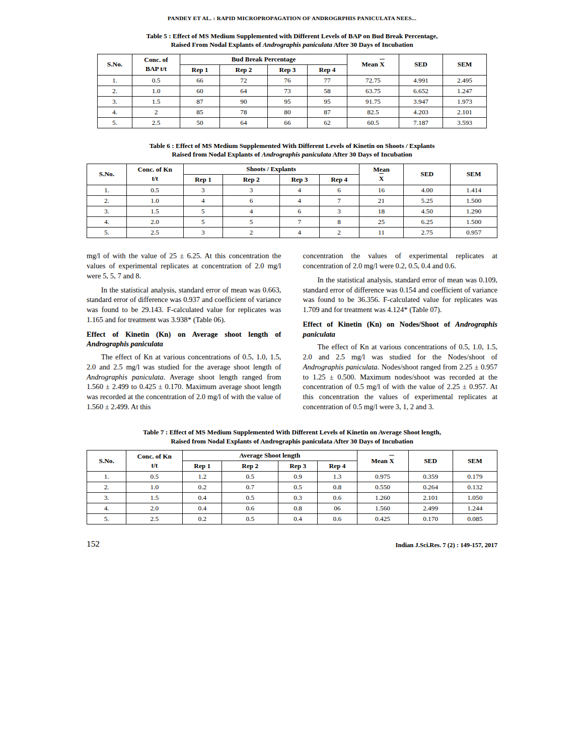PANDEY ET AL. : RAPID MICROPROPAGATION OF ANDROGRPHIS PANICULATA NEES...
Table 5 : Effect of MS Medium Supplemented with Different Levels of BAP on Bud Break Percentage,
Raised From Nodal Explants of Andrographis paniculata After 30 Days of Incubation
| S.No. | Conc. of BAP t/t | Bud Break Percentage | Mean X | SED | SEM |
| --- | --- | --- | --- | --- | --- |
| Rep 1 | Rep 2 | Rep 3 | Rep 4 |
| 1. | 0.5 | 66 | 72 | 76 | 77 | 72.75 | 4.991 | 2.495 |
| 2. | 1.0 | 60 | 64 | 73 | 58 | 63.75 | 6.652 | 1.247 |
| 3. | 1.5 | 87 | 90 | 95 | 95 | 91.75 | 3.947 | 1.973 |
| 4. | 2 | 85 | 78 | 80 | 87 | 82.5 | 4.203 | 2.101 |
| 5. | 2.5 | 50 | 64 | 66 | 62 | 60.5 | 7.187 | 3.593 |
Table 6 : Effect of MS Medium Supplemented With Different Levels of Kinetin on Shoots / Explants
Raised from Nodal Explants of Andrographis paniculata After 30 Days of Incubation
| S.No. | Conc. of Kn t/t | Shoots / Explants | Mean X | SED | SEM |
| --- | --- | --- | --- | --- | --- |
| Rep 1 | Rep 2 | Rep 3 | Rep 4 |
| 1. | 0.5 | 3 | 3 | 4 | 6 | 16 | 4.00 | 1.414 |
| 2. | 1.0 | 4 | 6 | 4 | 7 | 21 | 5.25 | 1.500 |
| 3. | 1.5 | 5 | 4 | 6 | 3 | 18 | 4.50 | 1.290 |
| 4. | 2.0 | 5 | 5 | 7 | 8 | 25 | 6.25 | 1.500 |
| 5. | 2.5 | 3 | 2 | 4 | 2 | 11 | 2.75 | 0.957 |
mg/l of with the value of 25 ± 6.25. At this concentration the values of experimental replicates at concentration of 2.0 mg/l were 5, 5, 7 and 8.
In the statistical analysis, standard error of mean was 0.663, standard error of difference was 0.937 and coefficient of variance was found to be 29.143. F-calculated value for replicates was 1.165 and for treatment was 3.938* (Table 06).
Effect of Kinetin (Kn) on Average shoot length of Andrographis paniculata
The effect of Kn at various concentrations of 0.5, 1.0, 1.5, 2.0 and 2.5 mg/l was studied for the average shoot length of Andrographis paniculata. Average shoot length ranged from 1.560 ± 2.499 to 0.425 ± 0.170. Maximum average shoot length was recorded at the concentration of 2.0 mg/l of with the value of 1.560 ± 2.499. At this
concentration the values of experimental replicates at concentration of 2.0 mg/l were 0.2, 0.5, 0.4 and 0.6.
In the statistical analysis, standard error of mean was 0.109, standard error of difference was 0.154 and coefficient of variance was found to be 36.356. F-calculated value for replicates was 1.709 and for treatment was 4.124* (Table 07).
Effect of Kinetin (Kn) on Nodes/Shoot of Andrographis paniculata
The effect of Kn at various concentrations of 0.5, 1.0, 1.5, 2.0 and 2.5 mg/l was studied for the Nodes/shoot of Andrographis paniculata. Nodes/shoot ranged from 2.25 ± 0.957 to 1.25 ± 0.500. Maximum nodes/shoot was recorded at the concentration of 0.5 mg/l of with the value of 2.25 ± 0.957. At this concentration the values of experimental replicates at concentration of 0.5 mg/l were 3, 1, 2 and 3.
Table 7 : Effect of MS Medium Supplemented With Different Levels of Kinetin on Average Shoot length,
Raised from Nodal Explants of Andrographis paniculata After 30 Days of Incubation
| S.No. | Conc. of Kn t/t | Average Shoot length | Mean X | SED | SEM |
| --- | --- | --- | --- | --- | --- |
| Rep 1 | Rep 2 | Rep 3 | Rep 4 |
| 1. | 0.5 | 1.2 | 0.5 | 0.9 | 1.3 | 0.975 | 0.359 | 0.179 |
| 2. | 1.0 | 0.2 | 0.7 | 0.5 | 0.8 | 0.550 | 0.264 | 0.132 |
| 3. | 1.5 | 0.4 | 0.5 | 0.3 | 0.6 | 1.260 | 2.101 | 1.050 |
| 4. | 2.0 | 0.4 | 0.6 | 0.8 | 06 | 1.560 | 2.499 | 1.244 |
| 5. | 2.5 | 0.2 | 0.5 | 0.4 | 0.6 | 0.425 | 0.170 | 0.085 |
152
Indian J.Sci.Res. 7 (2) : 149-157, 2017